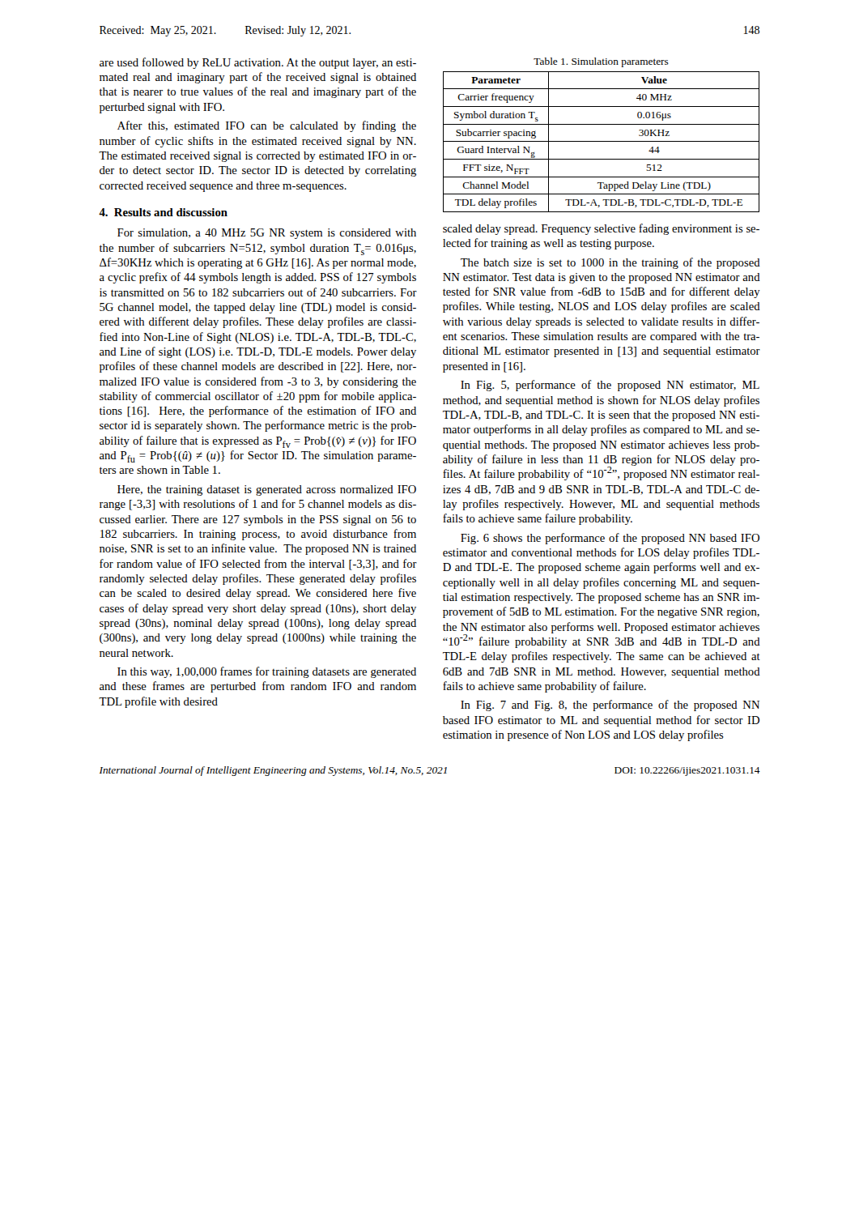Received: May 25, 2021. Revised: July 12, 2021.
148
are used followed by ReLU activation. At the output layer, an estimated real and imaginary part of the received signal is obtained that is nearer to true values of the real and imaginary part of the perturbed signal with IFO.
After this, estimated IFO can be calculated by finding the number of cyclic shifts in the estimated received signal by NN. The estimated received signal is corrected by estimated IFO in order to detect sector ID. The sector ID is detected by correlating corrected received sequence and three m-sequences.
4. Results and discussion
For simulation, a 40 MHz 5G NR system is considered with the number of subcarriers N=512, symbol duration Ts= 0.016μs, Δf=30KHz which is operating at 6 GHz [16]. As per normal mode, a cyclic prefix of 44 symbols length is added. PSS of 127 symbols is transmitted on 56 to 182 subcarriers out of 240 subcarriers. For 5G channel model, the tapped delay line (TDL) model is considered with different delay profiles. These delay profiles are classified into Non-Line of Sight (NLOS) i.e. TDL-A, TDL-B, TDL-C, and Line of sight (LOS) i.e. TDL-D, TDL-E models. Power delay profiles of these channel models are described in [22]. Here, normalized IFO value is considered from -3 to 3, by considering the stability of commercial oscillator of ±20 ppm for mobile applications [16]. Here, the performance of the estimation of IFO and sector id is separately shown. The performance metric is the probability of failure that is expressed as Pfv = Prob{(v̂) ≠ (v)} for IFO and Pfu = Prob{(û) ≠ (u)} for Sector ID. The simulation parameters are shown in Table 1.
Here, the training dataset is generated across normalized IFO range [-3,3] with resolutions of 1 and for 5 channel models as discussed earlier. There are 127 symbols in the PSS signal on 56 to 182 subcarriers. In training process, to avoid disturbance from noise, SNR is set to an infinite value. The proposed NN is trained for random value of IFO selected from the interval [-3,3], and for randomly selected delay profiles. These generated delay profiles can be scaled to desired delay spread. We considered here five cases of delay spread very short delay spread (10ns), short delay spread (30ns), nominal delay spread (100ns), long delay spread (300ns), and very long delay spread (1000ns) while training the neural network.
In this way, 1,00,000 frames for training datasets are generated and these frames are perturbed from random IFO and random TDL profile with desired
Table 1. Simulation parameters
| Parameter | Value |
| --- | --- |
| Carrier frequency | 40 MHz |
| Symbol duration T s | 0.016μs |
| Subcarrier spacing | 30KHz |
| Guard Interval N g | 44 |
| FFT size, N FFT | 512 |
| Channel Model | Tapped Delay Line (TDL) |
| TDL delay profiles | TDL-A, TDL-B, TDL-C,TDL-D, TDL-E |
scaled delay spread. Frequency selective fading environment is selected for training as well as testing purpose.
The batch size is set to 1000 in the training of the proposed NN estimator. Test data is given to the proposed NN estimator and tested for SNR value from -6dB to 15dB and for different delay profiles. While testing, NLOS and LOS delay profiles are scaled with various delay spreads is selected to validate results in different scenarios. These simulation results are compared with the traditional ML estimator presented in [13] and sequential estimator presented in [16].
In Fig. 5, performance of the proposed NN estimator, ML method, and sequential method is shown for NLOS delay profiles TDL-A, TDL-B, and TDL-C. It is seen that the proposed NN estimator outperforms in all delay profiles as compared to ML and sequential methods. The proposed NN estimator achieves less probability of failure in less than 11 dB region for NLOS delay profiles. At failure probability of “10-2”, proposed NN estimator realizes 4 dB, 7dB and 9 dB SNR in TDL-B, TDL-A and TDL-C delay profiles respectively. However, ML and sequential methods fails to achieve same failure probability.
Fig. 6 shows the performance of the proposed NN based IFO estimator and conventional methods for LOS delay profiles TDL-D and TDL-E. The proposed scheme again performs well and exceptionally well in all delay profiles concerning ML and sequential estimation respectively. The proposed scheme has an SNR improvement of 5dB to ML estimation. For the negative SNR region, the NN estimator also performs well. Proposed estimator achieves “10-2” failure probability at SNR 3dB and 4dB in TDL-D and TDL-E delay profiles respectively. The same can be achieved at 6dB and 7dB SNR in ML method. However, sequential method fails to achieve same probability of failure.
In Fig. 7 and Fig. 8, the performance of the proposed NN based IFO estimator to ML and sequential method for sector ID estimation in presence of Non LOS and LOS delay profiles
International Journal of Intelligent Engineering and Systems, Vol.14, No.5, 2021
DOI: 10.22266/ijies2021.1031.14